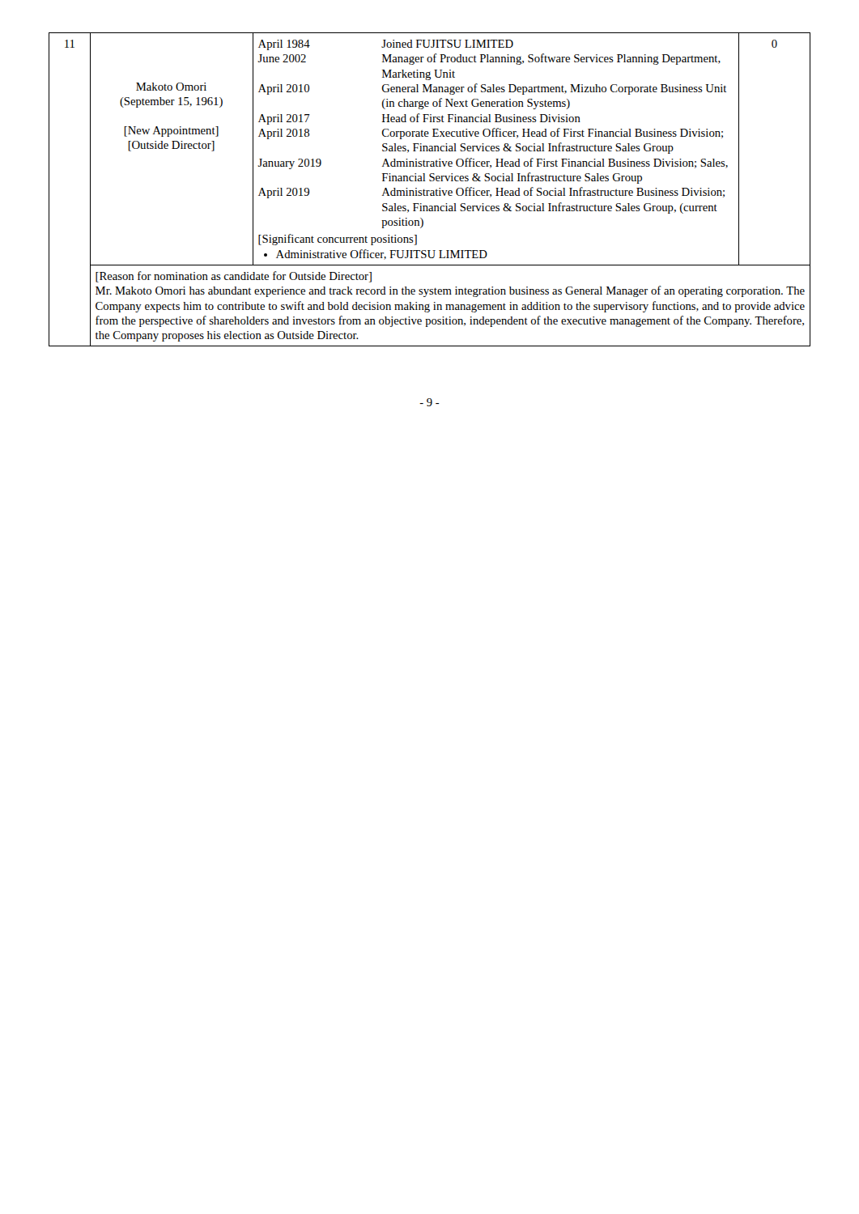| 11 | Makoto Omori (September 15, 1961) [New Appointment] [Outside Director] | / April 1984 / Joined FUJITSU LIMITED / / June 2002 / Manager of Product Planning, Software Services Planning Department, Marketing Unit / / April 2010 / General Manager of Sales Department, Mizuho Corporate Business Unit (in charge of Next Generation Systems) / / April 2017 / Head of First Financial Business Division / / April 2018 / Corporate Executive Officer, Head of First Financial Business Division; Sales, Financial Services & Social Infrastructure Sales Group / / January 2019 / Administrative Officer, Head of First Financial Business Division; Sales, Financial Services & Social Infrastructure Sales Group / / April 2019 / Administrative Officer, Head of Social Infrastructure Business Division; Sales, Financial Services & Social Infrastructure Sales Group, (current position) / [Significant concurrent positions] Administrative Officer, FUJITSU LIMITED | 0 |
| [Reason for nomination as candidate for Outside Director] Mr. Makoto Omori has abundant experience and track record in the system integration business as General Manager of an operating corporation. The Company expects him to contribute to swift and bold decision making in management in addition to the supervisory functions, and to provide advice from the perspective of shareholders and investors from an objective position, independent of the executive management of the Company. Therefore, the Company proposes his election as Outside Director. |
- 9 -